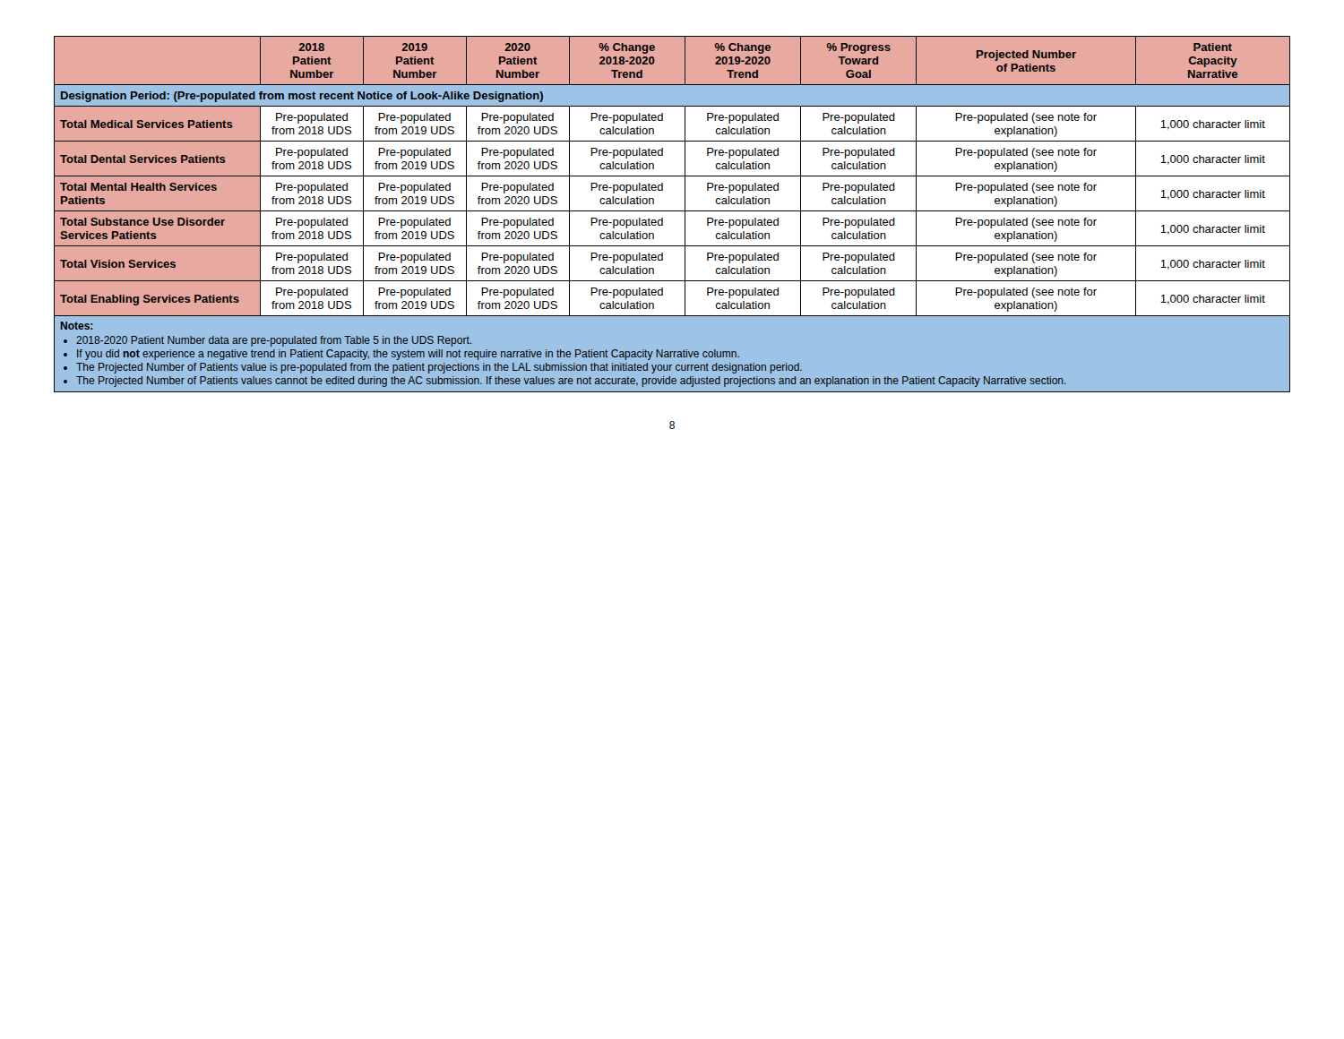| | 2018 Patient Number | 2019 Patient Number | 2020 Patient Number | % Change 2018-2020 Trend | % Change 2019-2020 Trend | % Progress Toward Goal | Projected Number of Patients | Patient Capacity Narrative |
| --- | --- | --- | --- | --- | --- | --- | --- | --- |
| Designation Period: (Pre-populated from most recent Notice of Look-Alike Designation) |
| Total Medical Services Patients | Pre-populated from 2018 UDS | Pre-populated from 2019 UDS | Pre-populated from 2020 UDS | Pre-populated calculation | Pre-populated calculation | Pre-populated calculation | Pre-populated (see note for explanation) | 1,000 character limit |
| Total Dental Services Patients | Pre-populated from 2018 UDS | Pre-populated from 2019 UDS | Pre-populated from 2020 UDS | Pre-populated calculation | Pre-populated calculation | Pre-populated calculation | Pre-populated (see note for explanation) | 1,000 character limit |
| Total Mental Health Services Patients | Pre-populated from 2018 UDS | Pre-populated from 2019 UDS | Pre-populated from 2020 UDS | Pre-populated calculation | Pre-populated calculation | Pre-populated calculation | Pre-populated (see note for explanation) | 1,000 character limit |
| Total Substance Use Disorder Services Patients | Pre-populated from 2018 UDS | Pre-populated from 2019 UDS | Pre-populated from 2020 UDS | Pre-populated calculation | Pre-populated calculation | Pre-populated calculation | Pre-populated (see note for explanation) | 1,000 character limit |
| Total Vision Services | Pre-populated from 2018 UDS | Pre-populated from 2019 UDS | Pre-populated from 2020 UDS | Pre-populated calculation | Pre-populated calculation | Pre-populated calculation | Pre-populated (see note for explanation) | 1,000 character limit |
| Total Enabling Services Patients | Pre-populated from 2018 UDS | Pre-populated from 2019 UDS | Pre-populated from 2020 UDS | Pre-populated calculation | Pre-populated calculation | Pre-populated calculation | Pre-populated (see note for explanation) | 1,000 character limit |
| Notes: 2018-2020 Patient Number data are pre-populated from Table 5 in the UDS Report. If you did not experience a negative trend in Patient Capacity, the system will not require narrative in the Patient Capacity Narrative column. The Projected Number of Patients value is pre-populated from the patient projections in the LAL submission that initiated your current designation period. The Projected Number of Patients values cannot be edited during the AC submission. If these values are not accurate, provide adjusted projections and an explanation in the Patient Capacity Narrative section. |
8